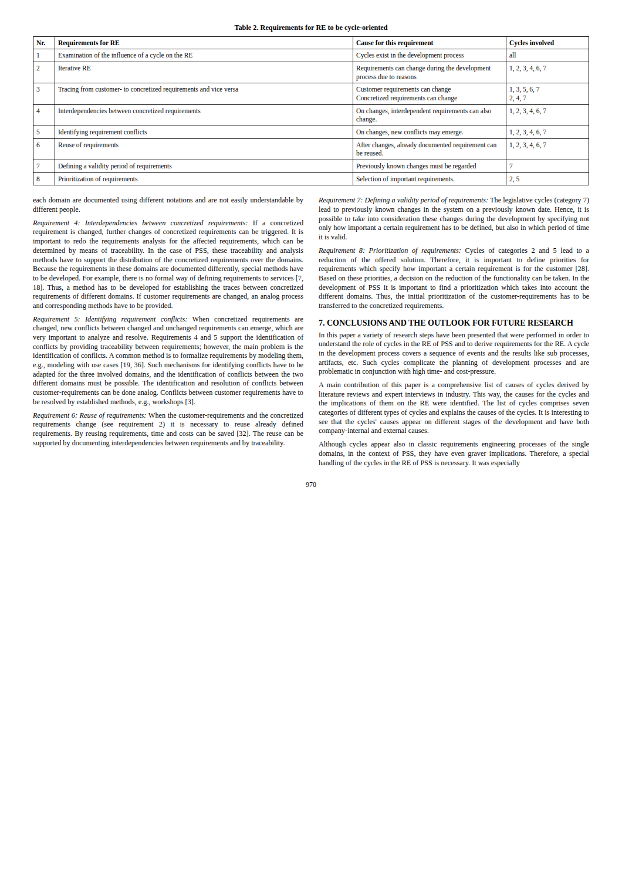Table 2. Requirements for RE to be cycle-oriented
| Nr. | Requirements for RE | Cause for this requirement | Cycles involved |
| --- | --- | --- | --- |
| 1 | Examination of the influence of a cycle on the RE | Cycles exist in the development process | all |
| 2 | Iterative RE | Requirements can change during the development process due to reasons | 1, 2, 3, 4, 6, 7 |
| 3 | Tracing from customer- to concretized requirements and vice versa | Customer requirements can change Concretized requirements can change | 1, 3, 5, 6, 7 2, 4, 7 |
| 4 | Interdependencies between concretized requirements | On changes, interdependent requirements can also change. | 1, 2, 3, 4, 6, 7 |
| 5 | Identifying requirement conflicts | On changes, new conflicts may emerge. | 1, 2, 3, 4, 6, 7 |
| 6 | Reuse of requirements | After changes, already documented requirement can be reused. | 1, 2, 3, 4, 6, 7 |
| 7 | Defining a validity period of requirements | Previously known changes must be regarded | 7 |
| 8 | Prioritization of requirements | Selection of important requirements. | 2, 5 |
each domain are documented using different notations and are not easily understandable by different people.
Requirement 4: Interdependencies between concretized requirements: If a concretized requirement is changed, further changes of concretized requirements can be triggered. It is important to redo the requirements analysis for the affected requirements, which can be determined by means of traceability. In the case of PSS, these traceability and analysis methods have to support the distribution of the concretized requirements over the domains. Because the requirements in these domains are documented differently, special methods have to be developed. For example, there is no formal way of defining requirements to services [7, 18]. Thus, a method has to be developed for establishing the traces between concretized requirements of different domains. If customer requirements are changed, an analog process and corresponding methods have to be provided.
Requirement 5: Identifying requirement conflicts: When concretized requirements are changed, new conflicts between changed and unchanged requirements can emerge, which are very important to analyze and resolve. Requirements 4 and 5 support the identification of conflicts by providing traceability between requirements; however, the main problem is the identification of conflicts. A common method is to formalize requirements by modeling them, e.g., modeling with use cases [19, 36]. Such mechanisms for identifying conflicts have to be adapted for the three involved domains, and the identification of conflicts between the two different domains must be possible. The identification and resolution of conflicts between customer-requirements can be done analog. Conflicts between customer requirements have to be resolved by established methods, e.g., workshops [3].
Requirement 6: Reuse of requirements: When the customer-requirements and the concretized requirements change (see requirement 2) it is necessary to reuse already defined requirements. By reusing requirements, time and costs can be saved [32]. The reuse can be supported by documenting interdependencies between requirements and by traceability.
Requirement 7: Defining a validity period of requirements: The legislative cycles (category 7) lead to previously known changes in the system on a previously known date. Hence, it is possible to take into consideration these changes during the development by specifying not only how important a certain requirement has to be defined, but also in which period of time it is valid.
Requirement 8: Prioritization of requirements: Cycles of categories 2 and 5 lead to a reduction of the offered solution. Therefore, it is important to define priorities for requirements which specify how important a certain requirement is for the customer [28]. Based on these priorities, a decision on the reduction of the functionality can be taken. In the development of PSS it is important to find a prioritization which takes into account the different domains. Thus, the initial prioritization of the customer-requirements has to be transferred to the concretized requirements.
7. CONCLUSIONS AND THE OUTLOOK FOR FUTURE RESEARCH
In this paper a variety of research steps have been presented that were performed in order to understand the role of cycles in the RE of PSS and to derive requirements for the RE. A cycle in the development process covers a sequence of events and the results like sub processes, artifacts, etc. Such cycles complicate the planning of development processes and are problematic in conjunction with high time- and cost-pressure.
A main contribution of this paper is a comprehensive list of causes of cycles derived by literature reviews and expert interviews in industry. This way, the causes for the cycles and the implications of them on the RE were identified. The list of cycles comprises seven categories of different types of cycles and explains the causes of the cycles. It is interesting to see that the cycles' causes appear on different stages of the development and have both company-internal and external causes.
Although cycles appear also in classic requirements engineering processes of the single domains, in the context of PSS, they have even graver implications. Therefore, a special handling of the cycles in the RE of PSS is necessary. It was especially
970